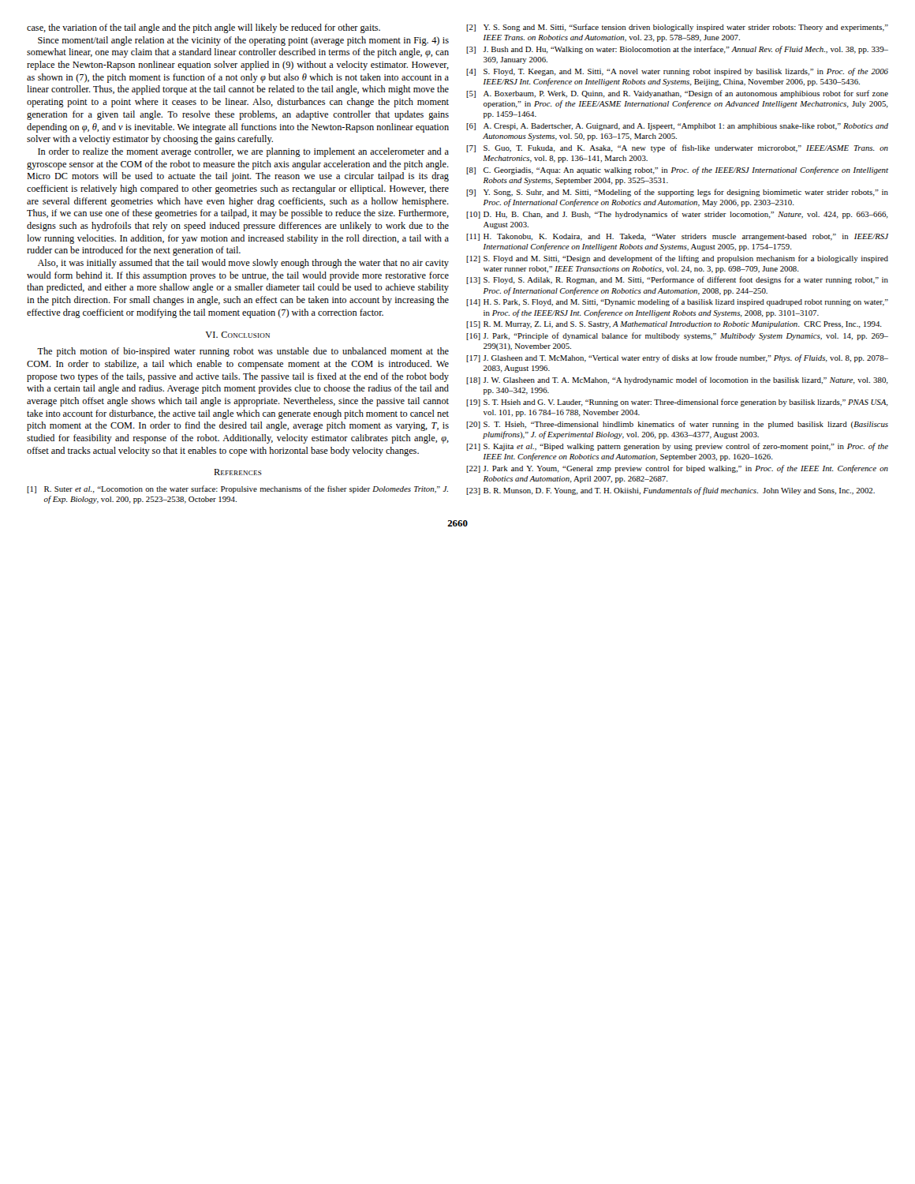case, the variation of the tail angle and the pitch angle will likely be reduced for other gaits.
Since moment/tail angle relation at the vicinity of the operating point (average pitch moment in Fig. 4) is somewhat linear, one may claim that a standard linear controller described in terms of the pitch angle, φ, can replace the Newton-Rapson nonlinear equation solver applied in (9) without a velocity estimator. However, as shown in (7), the pitch moment is function of a not only φ but also θ which is not taken into account in a linear controller. Thus, the applied torque at the tail cannot be related to the tail angle, which might move the operating point to a point where it ceases to be linear. Also, disturbances can change the pitch moment generation for a given tail angle. To resolve these problems, an adaptive controller that updates gains depending on φ, θ, and v is inevitable. We integrate all functions into the Newton-Rapson nonlinear equation solver with a veloctiy estimator by choosing the gains carefully.
In order to realize the moment average controller, we are planning to implement an accelerometer and a gyroscope sensor at the COM of the robot to measure the pitch axis angular acceleration and the pitch angle. Micro DC motors will be used to actuate the tail joint. The reason we use a circular tailpad is its drag coefficient is relatively high compared to other geometries such as rectangular or elliptical. However, there are several different geometries which have even higher drag coefficients, such as a hollow hemisphere. Thus, if we can use one of these geometries for a tailpad, it may be possible to reduce the size. Furthermore, designs such as hydrofoils that rely on speed induced pressure differences are unlikely to work due to the low running velocities. In addition, for yaw motion and increased stability in the roll direction, a tail with a rudder can be introduced for the next generation of tail.
Also, it was initially assumed that the tail would move slowly enough through the water that no air cavity would form behind it. If this assumption proves to be untrue, the tail would provide more restorative force than predicted, and either a more shallow angle or a smaller diameter tail could be used to achieve stability in the pitch direction. For small changes in angle, such an effect can be taken into account by increasing the effective drag coefficient or modifying the tail moment equation (7) with a correction factor.
VI. Conclusion
The pitch motion of bio-inspired water running robot was unstable due to unbalanced moment at the COM. In order to stabilize, a tail which enable to compensate moment at the COM is introduced. We propose two types of the tails, passive and active tails. The passive tail is fixed at the end of the robot body with a certain tail angle and radius. Average pitch moment provides clue to choose the radius of the tail and average pitch offset angle shows which tail angle is appropriate. Nevertheless, since the passive tail cannot take into account for disturbance, the active tail angle which can generate enough pitch moment to cancel net pitch moment at the COM. In order to find the desired tail angle, average pitch moment as varying, T, is studied for feasibility and response of the robot. Additionally, velocity estimator calibrates pitch angle, φ, offset and tracks actual velocity so that it enables to cope with horizontal base body velocity changes.
References
[1] R. Suter et al., “Locomotion on the water surface: Propulsive mechanisms of the fisher spider Dolomedes Triton,” J. of Exp. Biology, vol. 200, pp. 2523–2538, October 1994.
[2] Y. S. Song and M. Sitti, “Surface tension driven biologically inspired water strider robots: Theory and experiments,” IEEE Trans. on Robotics and Automation, vol. 23, pp. 578–589, June 2007.
[3] J. Bush and D. Hu, “Walking on water: Biolocomotion at the interface,” Annual Rev. of Fluid Mech., vol. 38, pp. 339–369, January 2006.
[4] S. Floyd, T. Keegan, and M. Sitti, “A novel water running robot inspired by basilisk lizards,” in Proc. of the 2006 IEEE/RSJ Int. Conference on Intelligent Robots and Systems, Beijing, China, November 2006, pp. 5430–5436.
[5] A. Boxerbaum, P. Werk, D. Quinn, and R. Vaidyanathan, “Design of an autonomous amphibious robot for surf zone operation,” in Proc. of the IEEE/ASME International Conference on Advanced Intelligent Mechatronics, July 2005, pp. 1459–1464.
[6] A. Crespi, A. Badertscher, A. Guignard, and A. Ijspeert, “Amphibot 1: an amphibious snake-like robot,” Robotics and Autonomous Systems, vol. 50, pp. 163–175, March 2005.
[7] S. Guo, T. Fukuda, and K. Asaka, “A new type of fish-like underwater microrobot,” IEEE/ASME Trans. on Mechatronics, vol. 8, pp. 136–141, March 2003.
[8] C. Georgiadis, “Aqua: An aquatic walking robot,” in Proc. of the IEEE/RSJ International Conference on Intelligent Robots and Systems, September 2004, pp. 3525–3531.
[9] Y. Song, S. Suhr, and M. Sitti, “Modeling of the supporting legs for designing biomimetic water strider robots,” in Proc. of International Conference on Robotics and Automation, May 2006, pp. 2303–2310.
[10] D. Hu, B. Chan, and J. Bush, “The hydrodynamics of water strider locomotion,” Nature, vol. 424, pp. 663–666, August 2003.
[11] H. Takonobu, K. Kodaira, and H. Takeda, “Water striders muscle arrangement-based robot,” in IEEE/RSJ International Conference on Intelligent Robots and Systems, August 2005, pp. 1754–1759.
[12] S. Floyd and M. Sitti, “Design and development of the lifting and propulsion mechanism for a biologically inspired water runner robot,” IEEE Transactions on Robotics, vol. 24, no. 3, pp. 698–709, June 2008.
[13] S. Floyd, S. Adilak, R. Rogman, and M. Sitti, “Performance of different foot designs for a water running robot,” in Proc. of International Conference on Robotics and Automation, 2008, pp. 244–250.
[14] H. S. Park, S. Floyd, and M. Sitti, “Dynamic modeling of a basilisk lizard inspired quadruped robot running on water,” in Proc. of the IEEE/RSJ Int. Conference on Intelligent Robots and Systems, 2008, pp. 3101–3107.
[15] R. M. Murray, Z. Li, and S. S. Sastry, A Mathematical Introduction to Robotic Manipulation. CRC Press, Inc., 1994.
[16] J. Park, “Principle of dynamical balance for multibody systems,” Multibody System Dynamics, vol. 14, pp. 269–299(31), November 2005.
[17] J. Glasheen and T. McMahon, “Vertical water entry of disks at low froude number,” Phys. of Fluids, vol. 8, pp. 2078–2083, August 1996.
[18] J. W. Glasheen and T. A. McMahon, “A hydrodynamic model of locomotion in the basilisk lizard,” Nature, vol. 380, pp. 340–342, 1996.
[19] S. T. Hsieh and G. V. Lauder, “Running on water: Three-dimensional force generation by basilisk lizards,” PNAS USA, vol. 101, pp. 16 784–16 788, November 2004.
[20] S. T. Hsieh, “Three-dimensional hindlimb kinematics of water running in the plumed basilisk lizard (Basiliscus plumifrons),” J. of Experimental Biology, vol. 206, pp. 4363–4377, August 2003.
[21] S. Kajita et al., “Biped walking pattern generation by using preview control of zero-moment point,” in Proc. of the IEEE Int. Conference on Robotics and Automation, September 2003, pp. 1620–1626.
[22] J. Park and Y. Youm, “General zmp preview control for biped walking,” in Proc. of the IEEE Int. Conference on Robotics and Automation, April 2007, pp. 2682–2687.
[23] B. R. Munson, D. F. Young, and T. H. Okiishi, Fundamentals of fluid mechanics. John Wiley and Sons, Inc., 2002.
2660